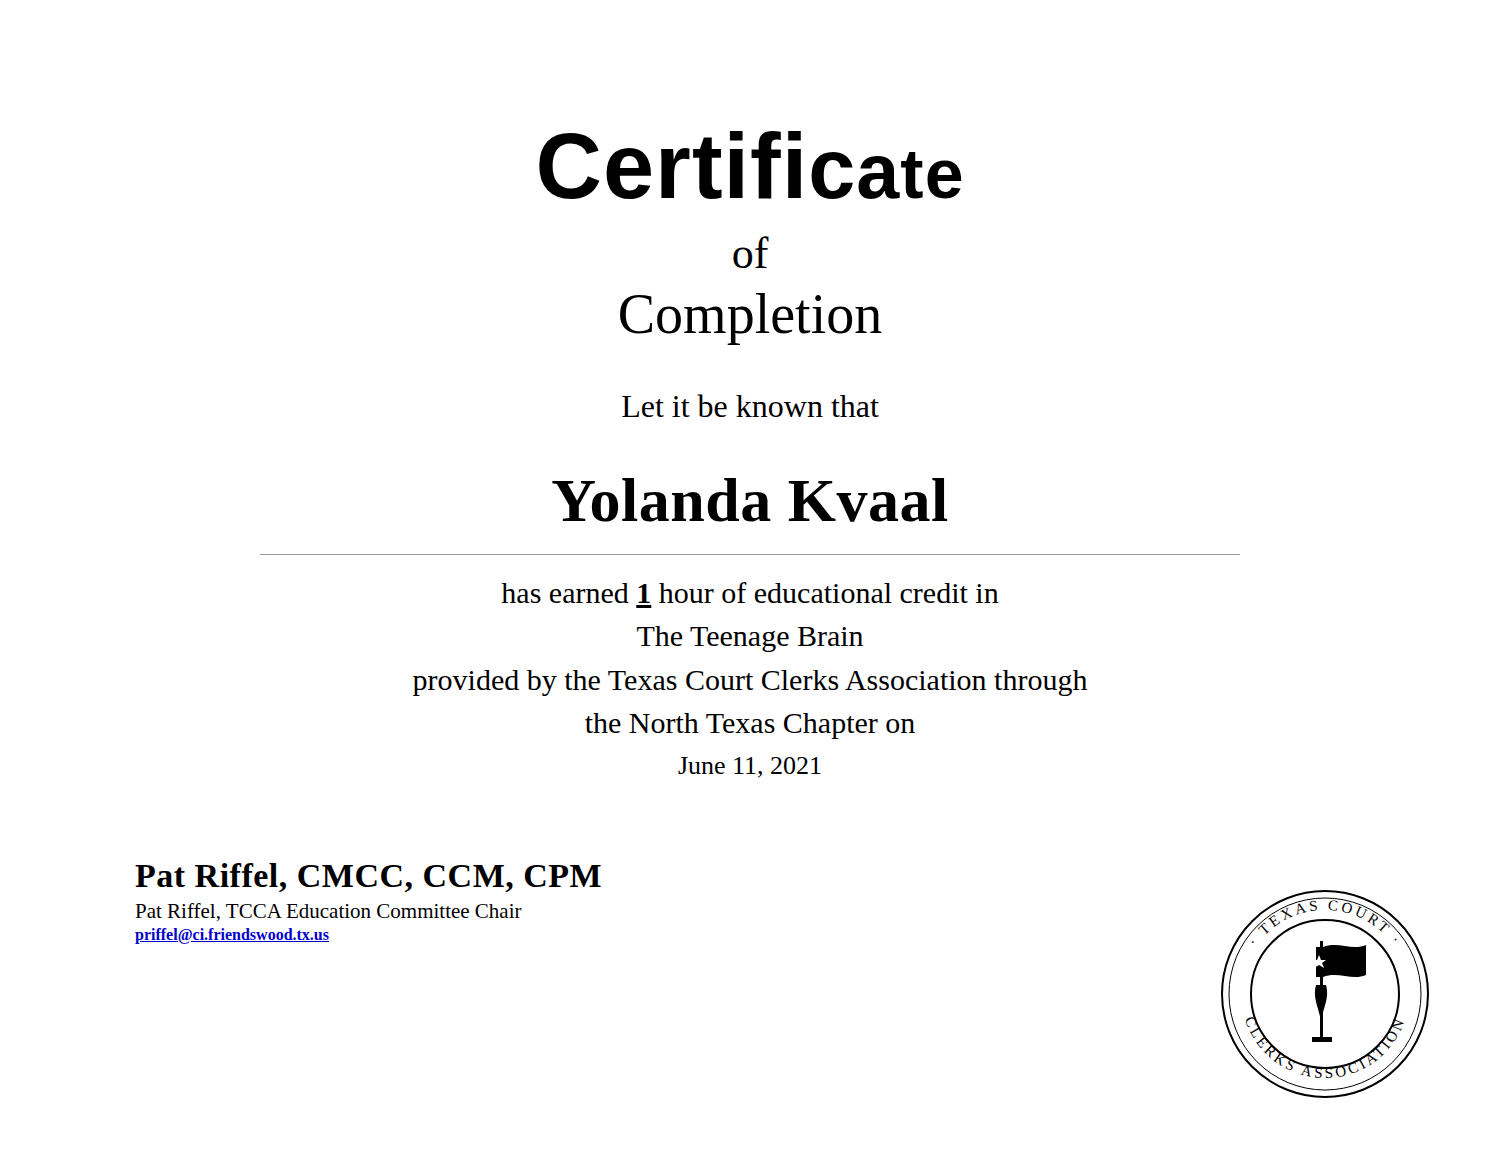Certificate
of
Completion
Let it be known that
Yolanda Kvaal
has earned 1 hour of educational credit in
The Teenage Brain
provided by the Texas Court Clerks Association through
the North Texas Chapter on June 11, 2021
Pat Riffel, CMCC, CCM, CPM
Pat Riffel, TCCA Education Committee Chair
priffel@ci.friendswood.tx.us
· TEXAS COURT · CLERKS ASSOCIATION